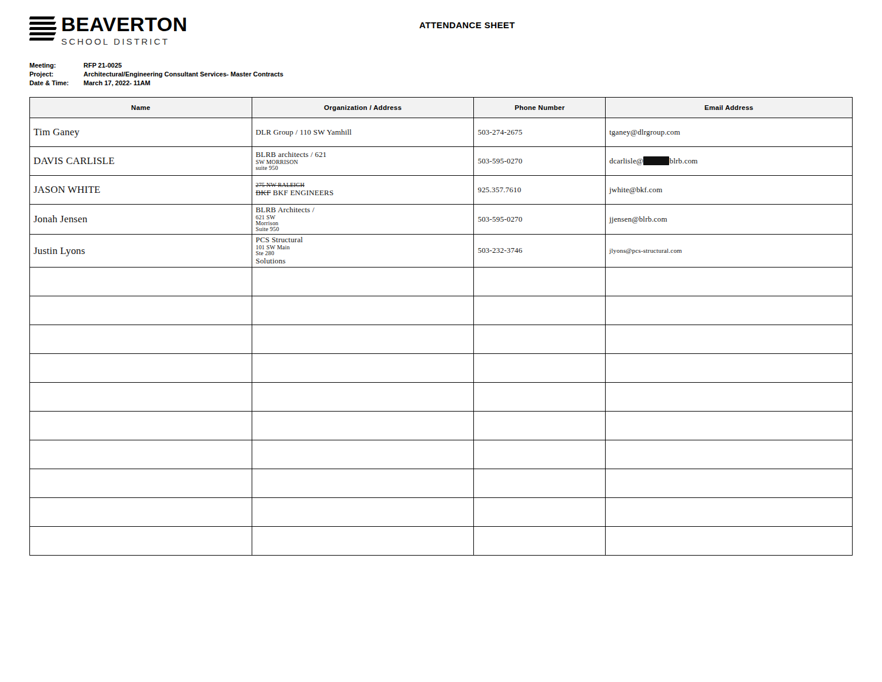BEAVERTON
SCHOOL DISTRICT
ATTENDANCE SHEET
Meeting:
RFP 21-0025
Project:
Architectural/Engineering Consultant Services- Master Contracts
Date & Time:
March 17, 2022- 11AM
| Name | Organization / Address | Phone Number | Email Address |
| --- | --- | --- | --- |
| Tim Ganey | DLR Group / 110 SW Yamhill | 503-274-2675 | tganey@dlrgroup.com |
| DAVIS CARLISLE | BLRB architects / 621 SW MORRISON suite 950 | 503-595-0270 | dcarlisle@ xxxxxx blrb.com |
| JASON WHITE | 275 NW RALEIGH BKF BKF ENGINEERS | 925.357.7610 | jwhite@bkf.com |
| Jonah Jensen | BLRB Architects / 621 SW Morrison Suite 950 | 503-595-0270 | jjensen@blrb.com |
| Justin Lyons | PCS Structural 101 SW Main Ste 280 Solutions | 503-232-3746 | jlyons@pcs-structural.com |